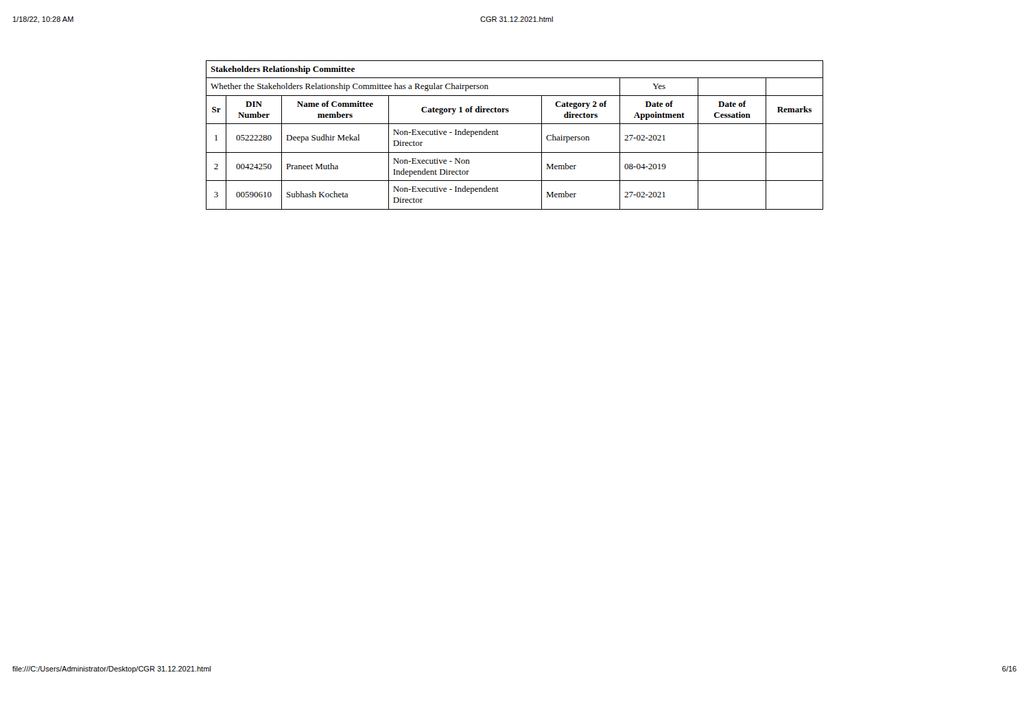1/18/22, 10:28 AM
CGR 31.12.2021.html
| Stakeholders Relationship Committee |
| Whether the Stakeholders Relationship Committee has a Regular Chairperson | Yes | | |
| Sr | DIN Number | Name of Committee members | Category 1 of directors | Category 2 of directors | Date of Appointment | Date of Cessation | Remarks |
| 1 | 05222280 | Deepa Sudhir Mekal | Non-Executive - Independent Director | Chairperson | 27-02-2021 | | |
| 2 | 00424250 | Praneet Mutha | Non-Executive - Non Independent Director | Member | 08-04-2019 | | |
| 3 | 00590610 | Subhash Kocheta | Non-Executive - Independent Director | Member | 27-02-2021 | | |
file:///C:/Users/Administrator/Desktop/CGR 31.12.2021.html
6/16